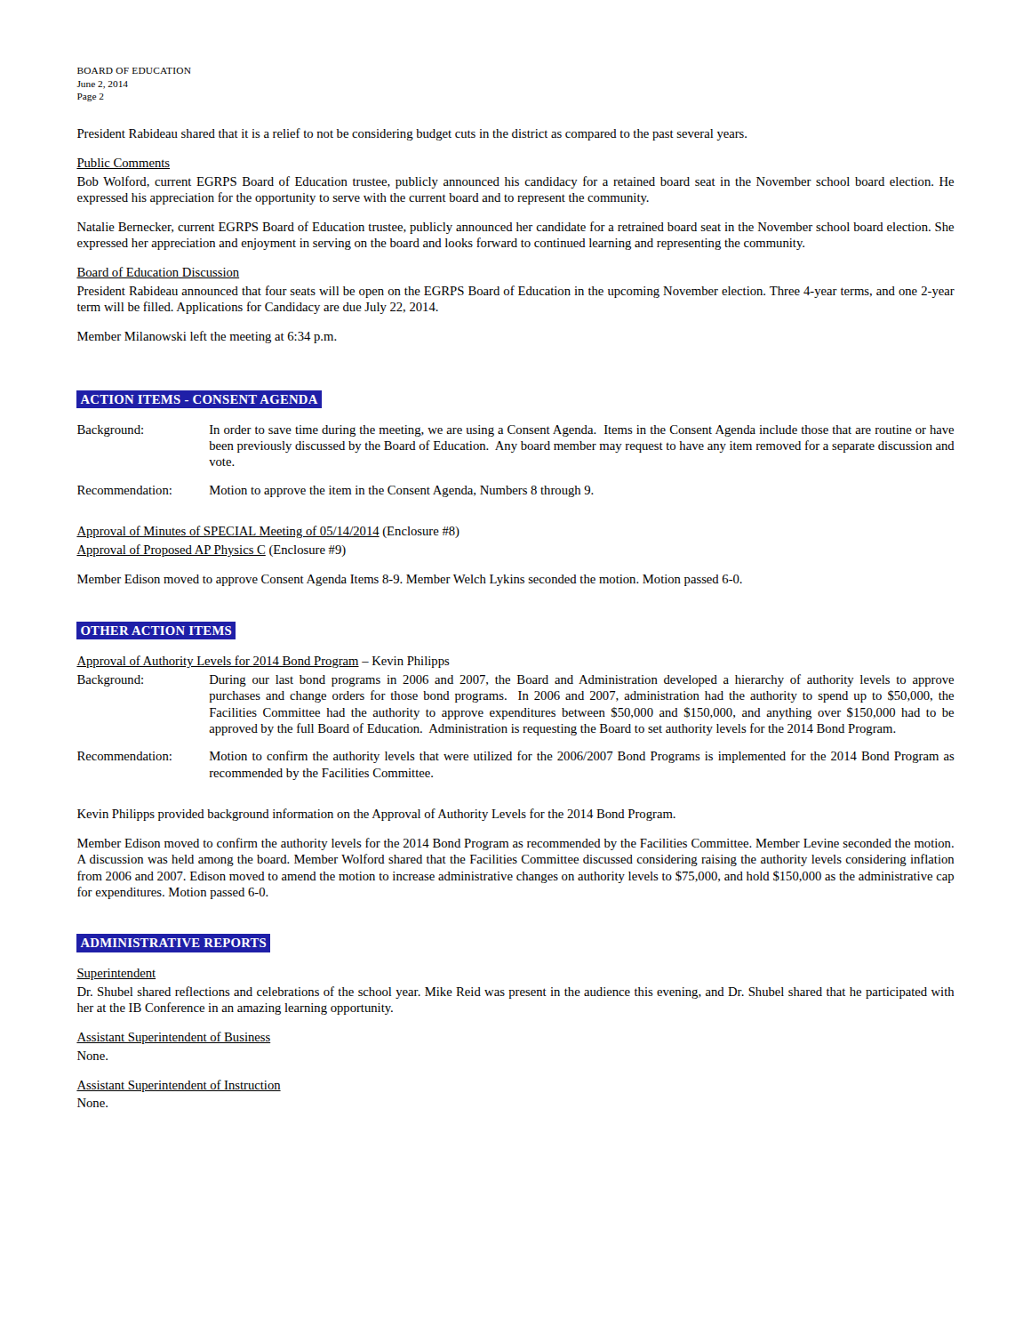BOARD OF EDUCATION
June 2, 2014
Page 2
President Rabideau shared that it is a relief to not be considering budget cuts in the district as compared to the past several years.
Public Comments
Bob Wolford, current EGRPS Board of Education trustee, publicly announced his candidacy for a retained board seat in the November school board election. He expressed his appreciation for the opportunity to serve with the current board and to represent the community.
Natalie Bernecker, current EGRPS Board of Education trustee, publicly announced her candidate for a retrained board seat in the November school board election. She expressed her appreciation and enjoyment in serving on the board and looks forward to continued learning and representing the community.
Board of Education Discussion
President Rabideau announced that four seats will be open on the EGRPS Board of Education in the upcoming November election. Three 4-year terms, and one 2-year term will be filled. Applications for Candidacy are due July 22, 2014.
Member Milanowski left the meeting at 6:34 p.m.
ACTION ITEMS - CONSENT AGENDA
| Background: | In order to save time during the meeting, we are using a Consent Agenda. Items in the Consent Agenda include those that are routine or have been previously discussed by the Board of Education. Any board member may request to have any item removed for a separate discussion and vote. |
| Recommendation: | Motion to approve the item in the Consent Agenda, Numbers 8 through 9. |
Approval of Minutes of SPECIAL Meeting of 05/14/2014 (Enclosure #8)
Approval of Proposed AP Physics C (Enclosure #9)
Member Edison moved to approve Consent Agenda Items 8-9. Member Welch Lykins seconded the motion. Motion passed 6-0.
OTHER ACTION ITEMS
Approval of Authority Levels for 2014 Bond Program – Kevin Philipps
| Background: | During our last bond programs in 2006 and 2007, the Board and Administration developed a hierarchy of authority levels to approve purchases and change orders for those bond programs. In 2006 and 2007, administration had the authority to spend up to $50,000, the Facilities Committee had the authority to approve expenditures between $50,000 and $150,000, and anything over $150,000 had to be approved by the full Board of Education. Administration is requesting the Board to set authority levels for the 2014 Bond Program. |
| Recommendation: | Motion to confirm the authority levels that were utilized for the 2006/2007 Bond Programs is implemented for the 2014 Bond Program as recommended by the Facilities Committee. |
Kevin Philipps provided background information on the Approval of Authority Levels for the 2014 Bond Program.
Member Edison moved to confirm the authority levels for the 2014 Bond Program as recommended by the Facilities Committee. Member Levine seconded the motion. A discussion was held among the board. Member Wolford shared that the Facilities Committee discussed considering raising the authority levels considering inflation from 2006 and 2007. Edison moved to amend the motion to increase administrative changes on authority levels to $75,000, and hold $150,000 as the administrative cap for expenditures. Motion passed 6-0.
ADMINISTRATIVE REPORTS
Superintendent
Dr. Shubel shared reflections and celebrations of the school year. Mike Reid was present in the audience this evening, and Dr. Shubel shared that he participated with her at the IB Conference in an amazing learning opportunity.
Assistant Superintendent of Business
None.
Assistant Superintendent of Instruction
None.